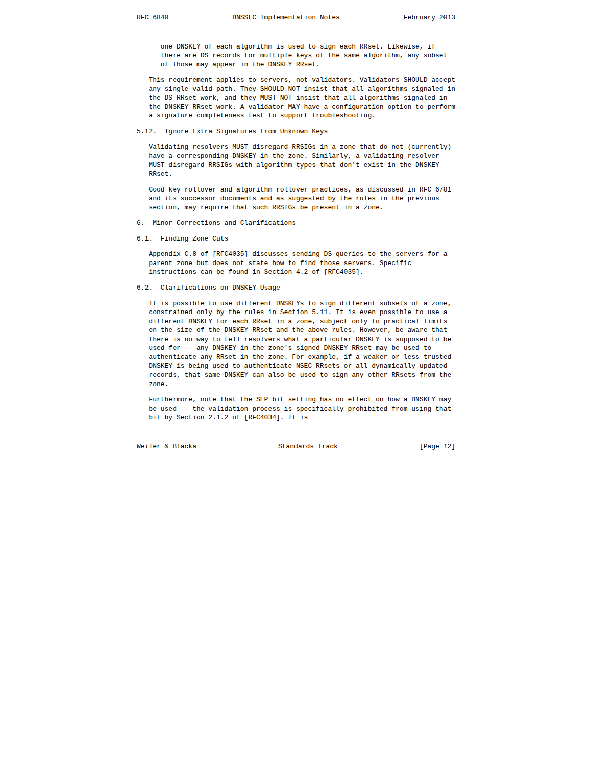RFC 6840 DNSSEC Implementation Notes February 2013
one DNSKEY of each algorithm is used to sign each RRset. Likewise, if there are DS records for multiple keys of the same algorithm, any subset of those may appear in the DNSKEY RRset.
This requirement applies to servers, not validators. Validators SHOULD accept any single valid path. They SHOULD NOT insist that all algorithms signaled in the DS RRset work, and they MUST NOT insist that all algorithms signaled in the DNSKEY RRset work. A validator MAY have a configuration option to perform a signature completeness test to support troubleshooting.
5.12. Ignore Extra Signatures from Unknown Keys
Validating resolvers MUST disregard RRSIGs in a zone that do not (currently) have a corresponding DNSKEY in the zone. Similarly, a validating resolver MUST disregard RRSIGs with algorithm types that don't exist in the DNSKEY RRset.
Good key rollover and algorithm rollover practices, as discussed in RFC 6781 and its successor documents and as suggested by the rules in the previous section, may require that such RRSIGs be present in a zone.
6. Minor Corrections and Clarifications
6.1. Finding Zone Cuts
Appendix C.8 of [RFC4035] discusses sending DS queries to the servers for a parent zone but does not state how to find those servers. Specific instructions can be found in Section 4.2 of [RFC4035].
6.2. Clarifications on DNSKEY Usage
It is possible to use different DNSKEYs to sign different subsets of a zone, constrained only by the rules in Section 5.11. It is even possible to use a different DNSKEY for each RRset in a zone, subject only to practical limits on the size of the DNSKEY RRset and the above rules. However, be aware that there is no way to tell resolvers what a particular DNSKEY is supposed to be used for -- any DNSKEY in the zone's signed DNSKEY RRset may be used to authenticate any RRset in the zone. For example, if a weaker or less trusted DNSKEY is being used to authenticate NSEC RRsets or all dynamically updated records, that same DNSKEY can also be used to sign any other RRsets from the zone.
Furthermore, note that the SEP bit setting has no effect on how a DNSKEY may be used -- the validation process is specifically prohibited from using that bit by Section 2.1.2 of [RFC4034]. It is
Weiler & Blacka Standards Track [Page 12]